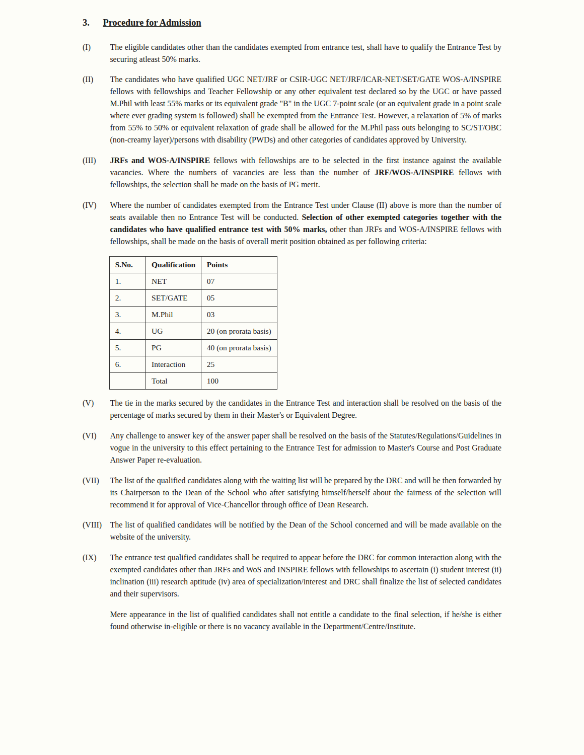3. Procedure for Admission
(I) The eligible candidates other than the candidates exempted from entrance test, shall have to qualify the Entrance Test by securing atleast 50% marks.
(II) The candidates who have qualified UGC NET/JRF or CSIR-UGC NET/JRF/ICAR-NET/SET/GATE WOS-A/INSPIRE fellows with fellowships and Teacher Fellowship or any other equivalent test declared so by the UGC or have passed M.Phil with least 55% marks or its equivalent grade "B" in the UGC 7-point scale (or an equivalent grade in a point scale where ever grading system is followed) shall be exempted from the Entrance Test. However, a relaxation of 5% of marks from 55% to 50% or equivalent relaxation of grade shall be allowed for the M.Phil pass outs belonging to SC/ST/OBC (non-creamy layer)/persons with disability (PWDs) and other categories of candidates approved by University.
(III) JRFs and WOS-A/INSPIRE fellows with fellowships are to be selected in the first instance against the available vacancies. Where the numbers of vacancies are less than the number of JRF/WOS-A/INSPIRE fellows with fellowships, the selection shall be made on the basis of PG merit.
(IV) Where the number of candidates exempted from the Entrance Test under Clause (II) above is more than the number of seats available then no Entrance Test will be conducted. Selection of other exempted categories together with the candidates who have qualified entrance test with 50% marks, other than JRFs and WOS-A/INSPIRE fellows with fellowships, shall be made on the basis of overall merit position obtained as per following criteria:
| S.No. | Qualification | Points |
| --- | --- | --- |
| 1. | NET | 07 |
| 2. | SET/GATE | 05 |
| 3. | M.Phil | 03 |
| 4. | UG | 20 (on prorata basis) |
| 5. | PG | 40 (on prorata basis) |
| 6. | Interaction | 25 |
| | Total | 100 |
(V) The tie in the marks secured by the candidates in the Entrance Test and interaction shall be resolved on the basis of the percentage of marks secured by them in their Master's or Equivalent Degree.
(VI) Any challenge to answer key of the answer paper shall be resolved on the basis of the Statutes/Regulations/Guidelines in vogue in the university to this effect pertaining to the Entrance Test for admission to Master's Course and Post Graduate Answer Paper re-evaluation.
(VII) The list of the qualified candidates along with the waiting list will be prepared by the DRC and will be then forwarded by its Chairperson to the Dean of the School who after satisfying himself/herself about the fairness of the selection will recommend it for approval of Vice-Chancellor through office of Dean Research.
(VIII) The list of qualified candidates will be notified by the Dean of the School concerned and will be made available on the website of the university.
(IX) The entrance test qualified candidates shall be required to appear before the DRC for common interaction along with the exempted candidates other than JRFs and WoS and INSPIRE fellows with fellowships to ascertain (i) student interest (ii) inclination (iii) research aptitude (iv) area of specialization/interest and DRC shall finalize the list of selected candidates and their supervisors.
Mere appearance in the list of qualified candidates shall not entitle a candidate to the final selection, if he/she is either found otherwise in-eligible or there is no vacancy available in the Department/Centre/Institute.